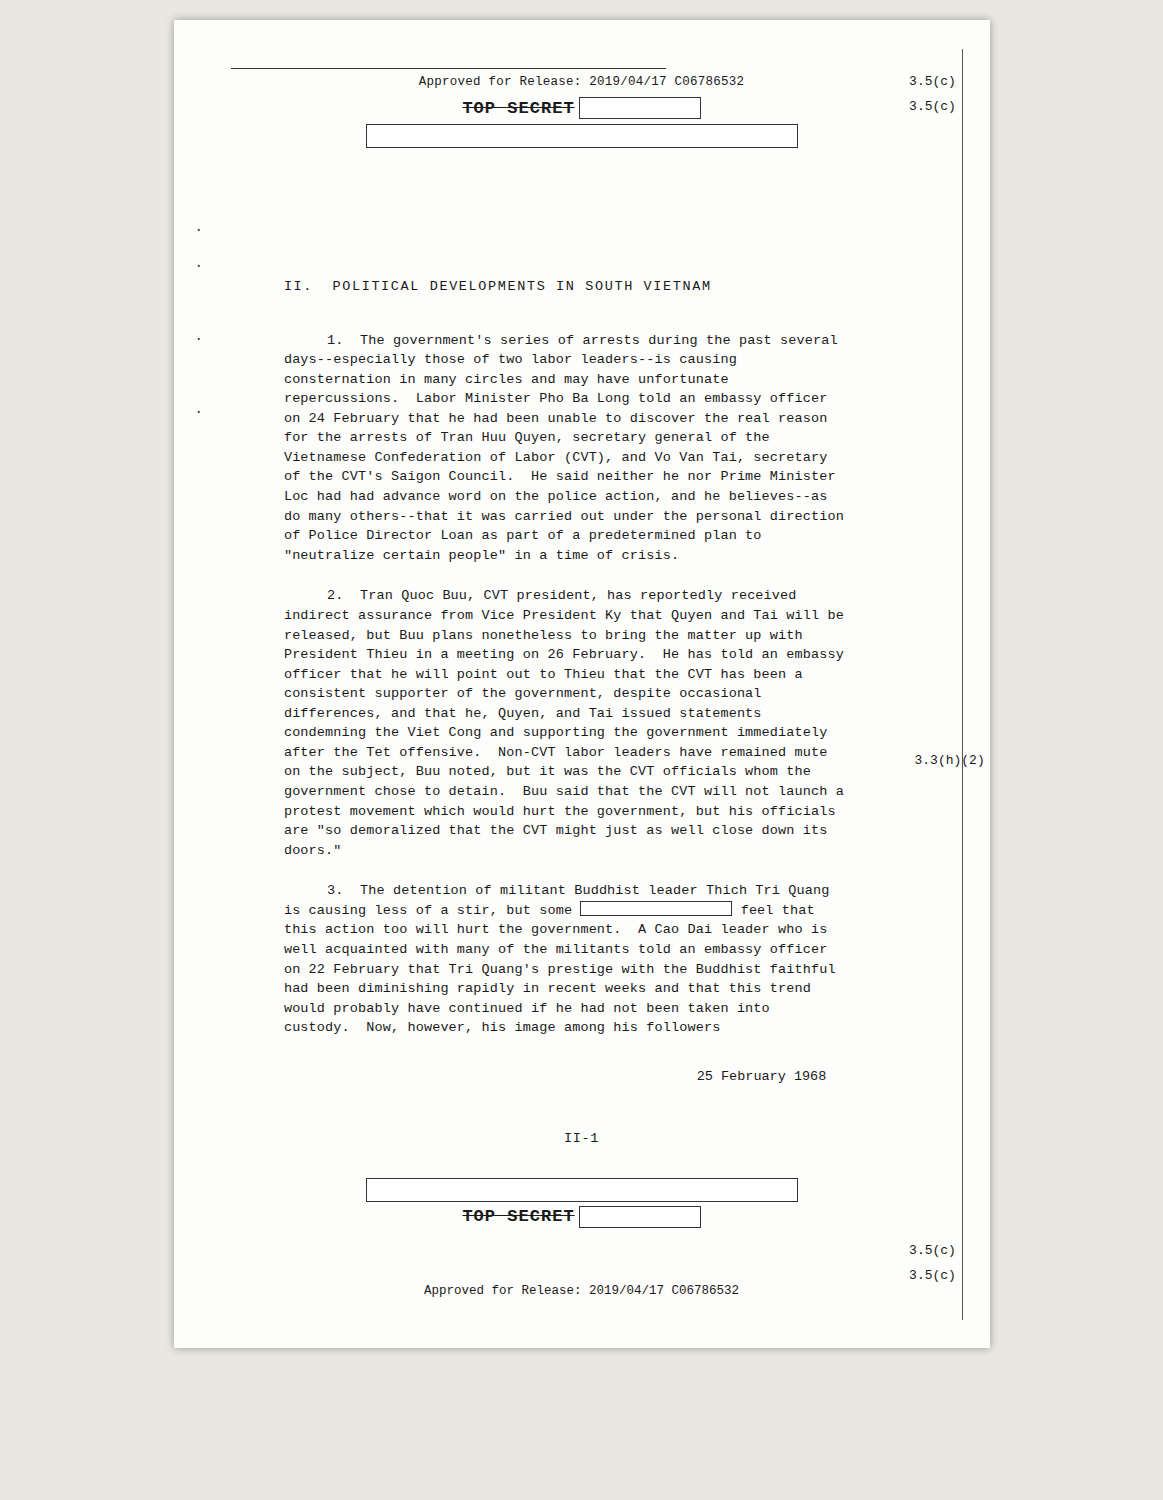Approved for Release: 2019/04/17 C06786532
TOP SECRET
3.5(c)
3.5(c)
·
·
·
·
II. POLITICAL DEVELOPMENTS IN SOUTH VIETNAM
1. The government's series of arrests during the past several days--especially those of two labor leaders--is causing consternation in many circles and may have unfortunate repercussions. Labor Minister Pho Ba Long told an embassy officer on 24 February that he had been unable to discover the real reason for the arrests of Tran Huu Quyen, secretary general of the Vietnamese Confederation of Labor (CVT), and Vo Van Tai, secretary of the CVT's Saigon Council. He said neither he nor Prime Minister Loc had had advance word on the police action, and he believes--as do many others--that it was carried out under the personal direction of Police Director Loan as part of a predetermined plan to "neutralize certain people" in a time of crisis.
2. Tran Quoc Buu, CVT president, has reportedly received indirect assurance from Vice President Ky that Quyen and Tai will be released, but Buu plans nonetheless to bring the matter up with President Thieu in a meeting on 26 February. He has told an embassy officer that he will point out to Thieu that the CVT has been a consistent supporter of the government, despite occasional differences, and that he, Quyen, and Tai issued statements condemning the Viet Cong and supporting the government immediately after the Tet offensive. Non-CVT labor leaders have remained mute on the subject, Buu noted, but it was the CVT officials whom the government chose to detain. Buu said that the CVT will not launch a protest movement which would hurt the government, but his officials are "so demoralized that the CVT might just as well close down its doors."
3. The detention of militant Buddhist leader Thich Tri Quang is causing less of a stir, but some feel that this action too will hurt the government. A Cao Dai leader who is well acquainted with many of the militants told an embassy officer on 22 February that Tri Quang's prestige with the Buddhist faithful had been diminishing rapidly in recent weeks and that this trend would probably have continued if he had not been taken into custody. Now, however, his image among his followers
3.3(h)(2)
25 February 1968
II-1
TOP SECRET
3.5(c)
3.5(c)
Approved for Release: 2019/04/17 C06786532